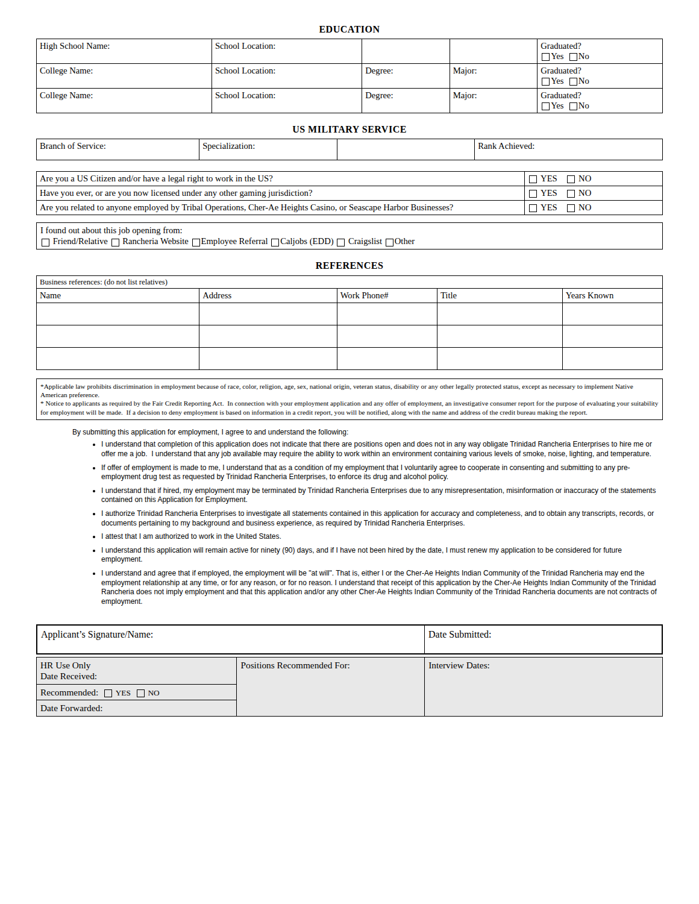EDUCATION
| High School Name: | School Location: | | | Graduated? Yes No |
| College Name: | School Location: | Degree: | Major: | Graduated? Yes No |
| College Name: | School Location: | Degree: | Major: | Graduated? Yes No |
US MILITARY SERVICE
| Branch of Service: | Specialization: | | Rank Achieved: |
| Are you a US Citizen and/or have a legal right to work in the US? | YES NO |
| Have you ever, or are you now licensed under any other gaming jurisdiction? | YES NO |
| Are you related to anyone employed by Tribal Operations, Cher-Ae Heights Casino, or Seascape Harbor Businesses? | YES NO |
I found out about this job opening from:
Friend/Relative Rancheria Website Employee Referral Caljobs (EDD) Craigslist Other
REFERENCES
| Business references: (do not list relatives) |
| Name | Address | Work Phone# | Title | Years Known |
*Applicable law prohibits discrimination in employment because of race, color, religion, age, sex, national origin, veteran status, disability or any other legally protected status, except as necessary to implement Native American preference.
* Notice to applicants as required by the Fair Credit Reporting Act. In connection with your employment application and any offer of employment, an investigative consumer report for the purpose of evaluating your suitability for employment will be made. If a decision to deny employment is based on information in a credit report, you will be notified, along with the name and address of the credit bureau making the report.
By submitting this application for employment, I agree to and understand the following:
I understand that completion of this application does not indicate that there are positions open and does not in any way obligate Trinidad Rancheria Enterprises to hire me or offer me a job. I understand that any job available may require the ability to work within an environment containing various levels of smoke, noise, lighting, and temperature.
If offer of employment is made to me, I understand that as a condition of my employment that I voluntarily agree to cooperate in consenting and submitting to any pre-employment drug test as requested by Trinidad Rancheria Enterprises, to enforce its drug and alcohol policy.
I understand that if hired, my employment may be terminated by Trinidad Rancheria Enterprises due to any misrepresentation, misinformation or inaccuracy of the statements contained on this Application for Employment.
I authorize Trinidad Rancheria Enterprises to investigate all statements contained in this application for accuracy and completeness, and to obtain any transcripts, records, or documents pertaining to my background and business experience, as required by Trinidad Rancheria Enterprises.
I attest that I am authorized to work in the United States.
I understand this application will remain active for ninety (90) days, and if I have not been hired by the date, I must renew my application to be considered for future employment.
I understand and agree that if employed, the employment will be "at will". That is, either I or the Cher-Ae Heights Indian Community of the Trinidad Rancheria may end the employment relationship at any time, or for any reason, or for no reason. I understand that receipt of this application by the Cher-Ae Heights Indian Community of the Trinidad Rancheria does not imply employment and that this application and/or any other Cher-Ae Heights Indian Community of the Trinidad Rancheria documents are not contracts of employment.
| Applicant’s Signature/Name: | Date Submitted: |
| HR Use Only Date Received: | Positions Recommended For: | Interview Dates: |
| Recommended: YES NO |
| Date Forwarded: |